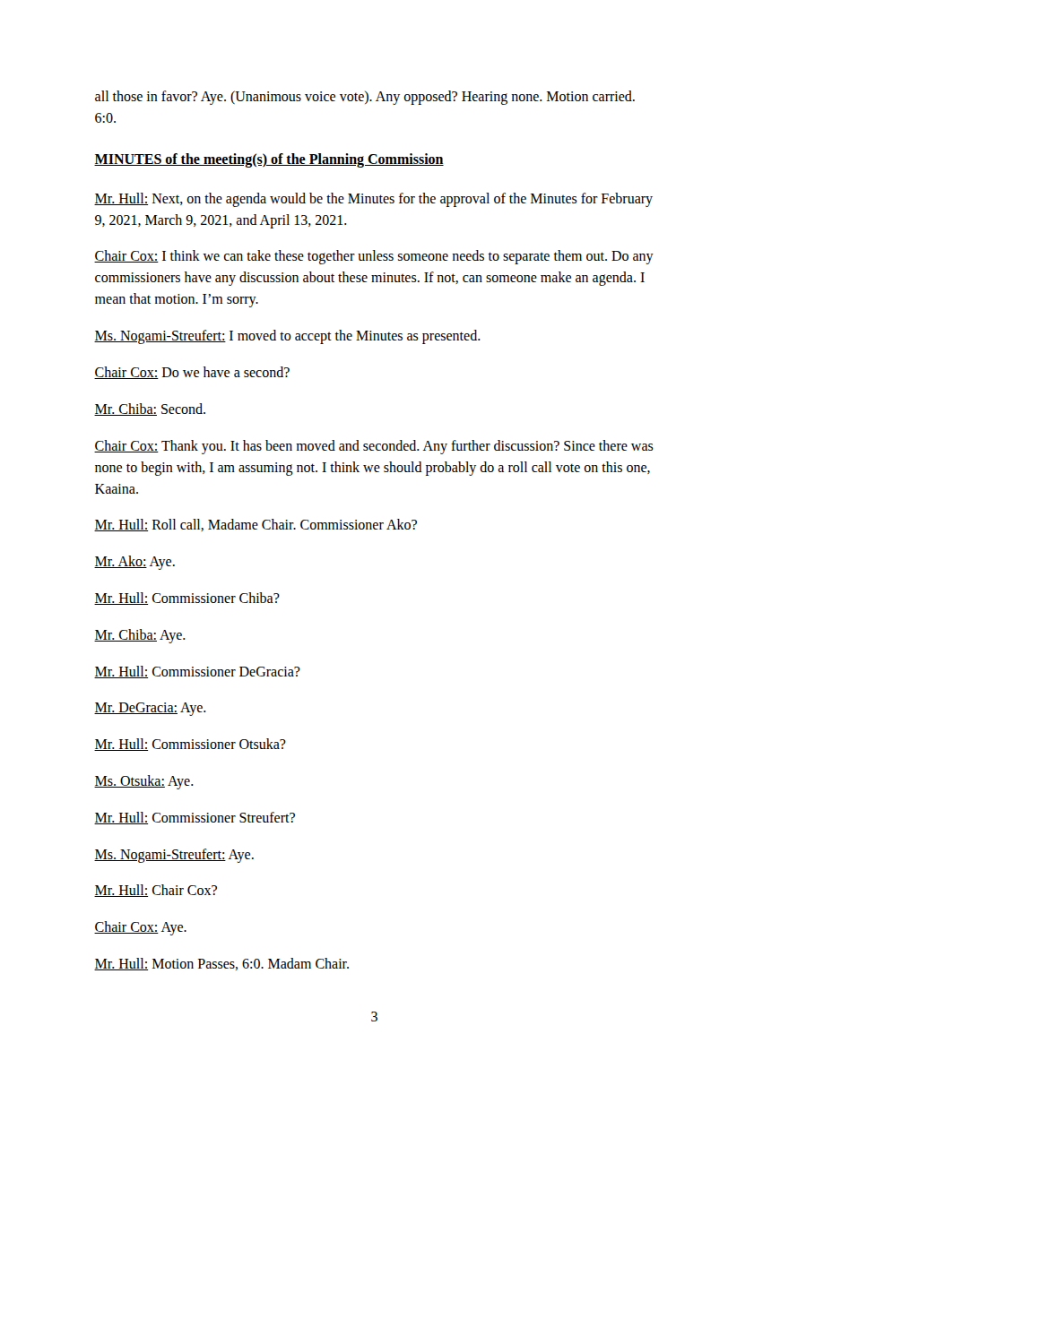all those in favor? Aye. (Unanimous voice vote). Any opposed? Hearing none. Motion carried. 6:0.
MINUTES of the meeting(s) of the Planning Commission
Mr. Hull: Next, on the agenda would be the Minutes for the approval of the Minutes for February 9, 2021, March 9, 2021, and April 13, 2021.
Chair Cox: I think we can take these together unless someone needs to separate them out. Do any commissioners have any discussion about these minutes. If not, can someone make an agenda. I mean that motion. I’m sorry.
Ms. Nogami-Streufert: I moved to accept the Minutes as presented.
Chair Cox: Do we have a second?
Mr. Chiba: Second.
Chair Cox: Thank you. It has been moved and seconded. Any further discussion? Since there was none to begin with, I am assuming not. I think we should probably do a roll call vote on this one, Kaaina.
Mr. Hull: Roll call, Madame Chair. Commissioner Ako?
Mr. Ako: Aye.
Mr. Hull: Commissioner Chiba?
Mr. Chiba: Aye.
Mr. Hull: Commissioner DeGracia?
Mr. DeGracia: Aye.
Mr. Hull: Commissioner Otsuka?
Ms. Otsuka: Aye.
Mr. Hull: Commissioner Streufert?
Ms. Nogami-Streufert: Aye.
Mr. Hull: Chair Cox?
Chair Cox: Aye.
Mr. Hull: Motion Passes, 6:0. Madam Chair.
3